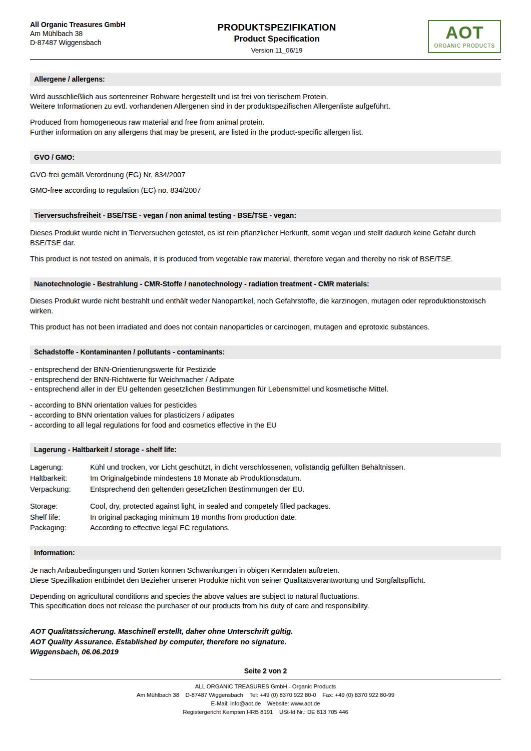All Organic Treasures GmbH
Am Mühlbach 38
D-87487 Wiggensbach
PRODUKTSPEZIFIKATION
Product Specification
Version 11_06/19
AOT
ORGANIC PRODUCTS
Allergene / allergens:
Wird ausschließlich aus sortenreiner Rohware hergestellt und ist frei von tierischem Protein.
Weitere Informationen zu evtl. vorhandenen Allergenen sind in der produktspezifischen Allergenliste aufgeführt.
Produced from homogeneous raw material and free from animal protein.
Further information on any allergens that may be present, are listed in the product-specific allergen list.
GVO / GMO:
GVO-frei gemäß Verordnung (EG) Nr. 834/2007
GMO-free according to regulation (EC) no. 834/2007
Tierversuchsfreiheit - BSE/TSE - vegan / non animal testing - BSE/TSE - vegan:
Dieses Produkt wurde nicht in Tierversuchen getestet, es ist rein pflanzlicher Herkunft, somit vegan und stellt dadurch keine Gefahr durch BSE/TSE dar.
This product is not tested on animals, it is produced from vegetable raw material, therefore vegan and thereby no risk of BSE/TSE.
Nanotechnologie - Bestrahlung - CMR-Stoffe / nanotechnology - radiation treatment - CMR materials:
Dieses Produkt wurde nicht bestrahlt und enthält weder Nanopartikel, noch Gefahrstoffe, die karzinogen, mutagen oder reproduktionstoxisch wirken.
This product has not been irradiated and does not contain nanoparticles or carcinogen, mutagen and eprotoxic substances.
Schadstoffe - Kontaminanten / pollutants - contaminants:
- entsprechend der BNN-Orientierungswerte für Pestizide
- entsprechend der BNN-Richtwerte für Weichmacher / Adipate
- entsprechend aller in der EU geltenden gesetzlichen Bestimmungen für Lebensmittel und kosmetische Mittel.
- according to BNN orientation values for pesticides
- according to BNN orientation values for plasticizers / adipates
- according to all legal regulations for food and cosmetics effective in the EU
Lagerung - Haltbarkeit / storage - shelf life:
Lagerung:
Kühl und trocken, vor Licht geschützt, in dicht verschlossenen, vollständig gefüllten Behältnissen.
Haltbarkeit:
Im Originalgebinde mindestens 18 Monate ab Produktionsdatum.
Verpackung:
Entsprechend den geltenden gesetzlichen Bestimmungen der EU.
Storage:
Cool, dry, protected against light, in sealed and competely filled packages.
Shelf life:
In original packaging minimum 18 months from production date.
Packaging:
According to effective legal EC regulations.
Information:
Je nach Anbaubedingungen und Sorten können Schwankungen in obigen Kenndaten auftreten.
Diese Spezifikation entbindet den Bezieher unserer Produkte nicht von seiner Qualitätsverantwortung und Sorgfaltspflicht.
Depending on agricultural conditions and species the above values are subject to natural fluctuations.
This specification does not release the purchaser of our products from his duty of care and responsibility.
AOT Qualitätssicherung. Maschinell erstellt, daher ohne Unterschrift gültig.
AOT Quality Assurance. Established by computer, therefore no signature.
Wiggensbach, 06.06.2019
Seite 2 von 2
ALL ORGANIC TREASURES GmbH - Organic Products
Am Mühlbach 38 D-87487 Wiggensbach Tel: +49 (0) 8370 922 80-0 Fax: +49 (0) 8370 922 80-99
E-Mail: info@aot.de Website: www.aot.de
Registergericht Kempten HRB 8191 USt-Id Nr.: DE 813 705 446